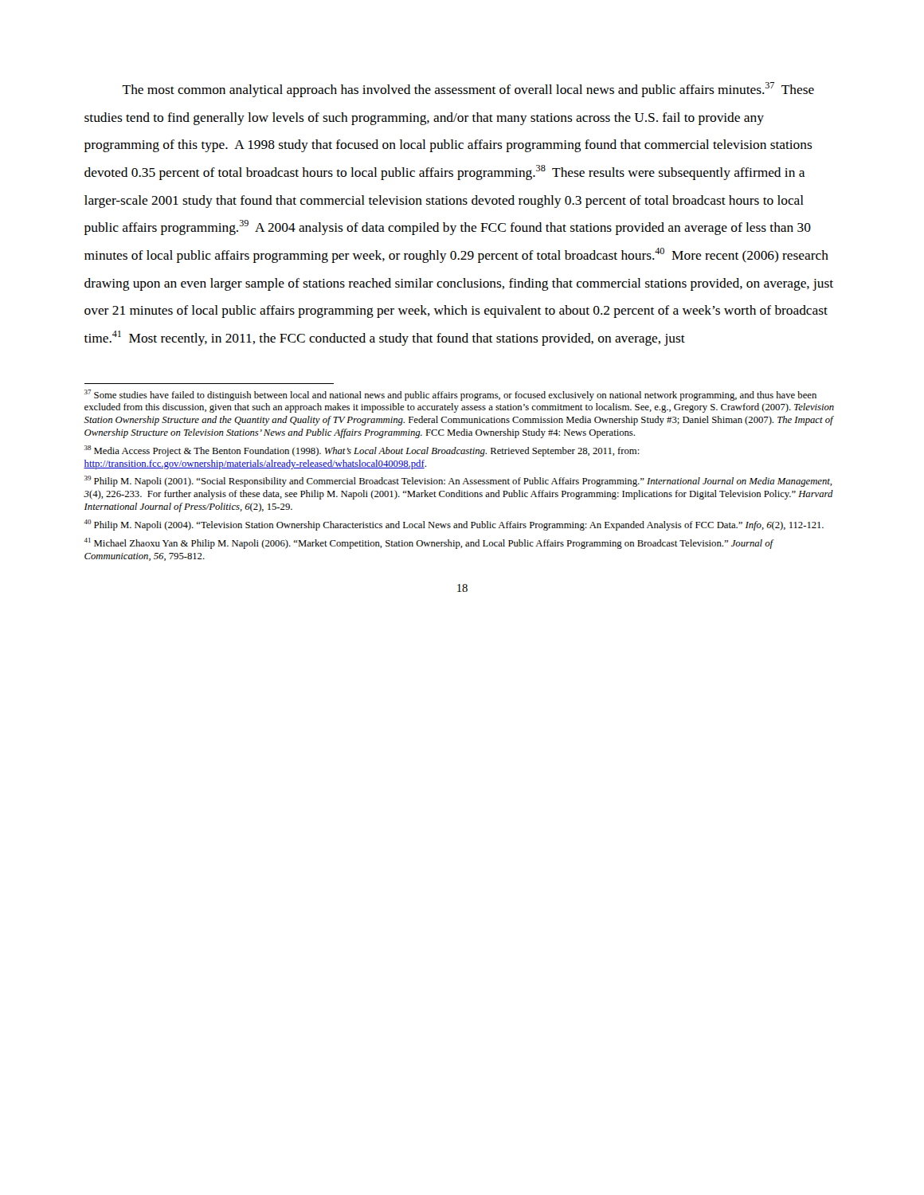The most common analytical approach has involved the assessment of overall local news and public affairs minutes.37 These studies tend to find generally low levels of such programming, and/or that many stations across the U.S. fail to provide any programming of this type. A 1998 study that focused on local public affairs programming found that commercial television stations devoted 0.35 percent of total broadcast hours to local public affairs programming.38 These results were subsequently affirmed in a larger-scale 2001 study that found that commercial television stations devoted roughly 0.3 percent of total broadcast hours to local public affairs programming.39 A 2004 analysis of data compiled by the FCC found that stations provided an average of less than 30 minutes of local public affairs programming per week, or roughly 0.29 percent of total broadcast hours.40 More recent (2006) research drawing upon an even larger sample of stations reached similar conclusions, finding that commercial stations provided, on average, just over 21 minutes of local public affairs programming per week, which is equivalent to about 0.2 percent of a week’s worth of broadcast time.41 Most recently, in 2011, the FCC conducted a study that found that stations provided, on average, just
37 Some studies have failed to distinguish between local and national news and public affairs programs, or focused exclusively on national network programming, and thus have been excluded from this discussion, given that such an approach makes it impossible to accurately assess a station’s commitment to localism. See, e.g., Gregory S. Crawford (2007). Television Station Ownership Structure and the Quantity and Quality of TV Programming. Federal Communications Commission Media Ownership Study #3; Daniel Shiman (2007). The Impact of Ownership Structure on Television Stations’ News and Public Affairs Programming. FCC Media Ownership Study #4: News Operations.
38 Media Access Project & The Benton Foundation (1998). What’s Local About Local Broadcasting. Retrieved September 28, 2011, from: http://transition.fcc.gov/ownership/materials/already-released/whatslocal040098.pdf.
39 Philip M. Napoli (2001). “Social Responsibility and Commercial Broadcast Television: An Assessment of Public Affairs Programming.” International Journal on Media Management, 3(4), 226-233. For further analysis of these data, see Philip M. Napoli (2001). “Market Conditions and Public Affairs Programming: Implications for Digital Television Policy.” Harvard International Journal of Press/Politics, 6(2), 15-29.
40 Philip M. Napoli (2004). “Television Station Ownership Characteristics and Local News and Public Affairs Programming: An Expanded Analysis of FCC Data.” Info, 6(2), 112-121.
41 Michael Zhaoxu Yan & Philip M. Napoli (2006). “Market Competition, Station Ownership, and Local Public Affairs Programming on Broadcast Television.” Journal of Communication, 56, 795-812.
18